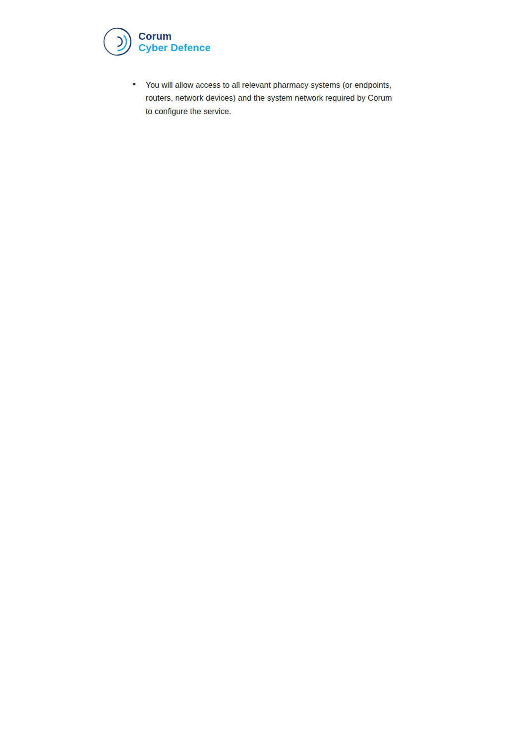Corum
Cyber Defence
You will allow access to all relevant pharmacy systems (or endpoints, routers, network devices) and the system network required by Corum to configure the service.